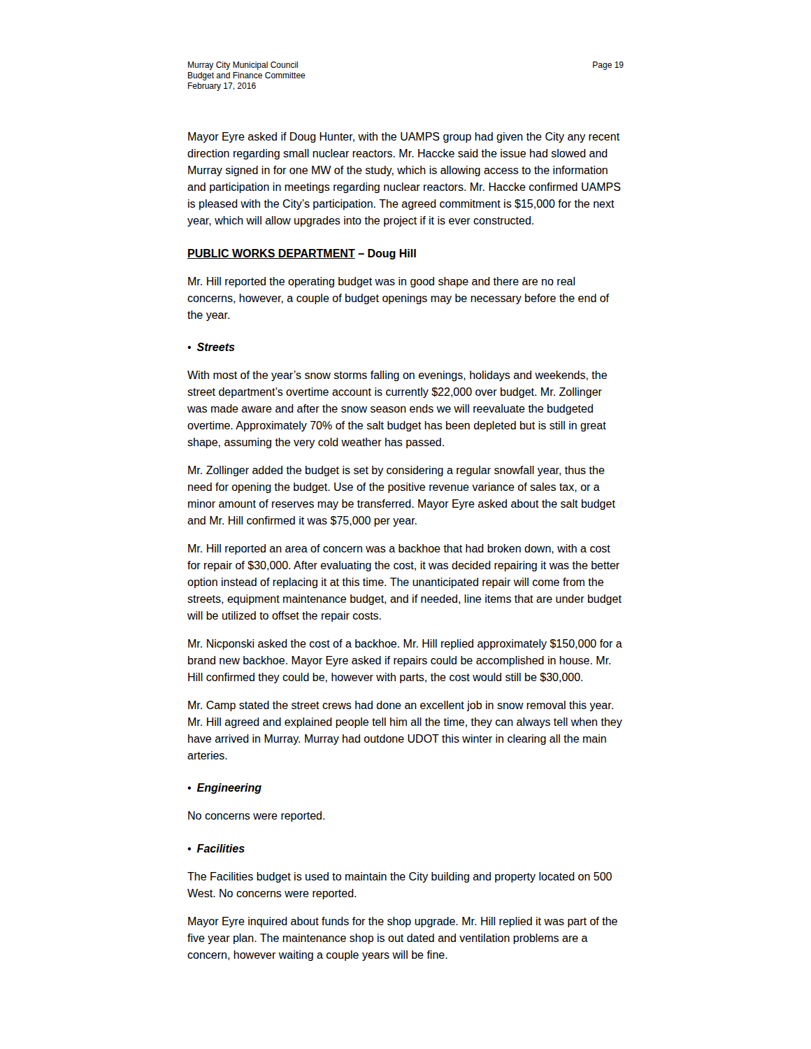Murray City Municipal Council
Budget and Finance Committee
February 17, 2016
Page 19
Mayor Eyre asked if Doug Hunter, with the UAMPS group had given the City any recent direction regarding small nuclear reactors. Mr. Haccke said the issue had slowed and Murray signed in for one MW of the study, which is allowing access to the information and participation in meetings regarding nuclear reactors. Mr. Haccke confirmed UAMPS is pleased with the City’s participation. The agreed commitment is $15,000 for the next year, which will allow upgrades into the project if it is ever constructed.
PUBLIC WORKS DEPARTMENT – Doug Hill
Mr. Hill reported the operating budget was in good shape and there are no real concerns, however, a couple of budget openings may be necessary before the end of the year.
Streets
With most of the year’s snow storms falling on evenings, holidays and weekends, the street department’s overtime account is currently $22,000 over budget. Mr. Zollinger was made aware and after the snow season ends we will reevaluate the budgeted overtime. Approximately 70% of the salt budget has been depleted but is still in great shape, assuming the very cold weather has passed.
Mr. Zollinger added the budget is set by considering a regular snowfall year, thus the need for opening the budget. Use of the positive revenue variance of sales tax, or a minor amount of reserves may be transferred. Mayor Eyre asked about the salt budget and Mr. Hill confirmed it was $75,000 per year.
Mr. Hill reported an area of concern was a backhoe that had broken down, with a cost for repair of $30,000. After evaluating the cost, it was decided repairing it was the better option instead of replacing it at this time. The unanticipated repair will come from the streets, equipment maintenance budget, and if needed, line items that are under budget will be utilized to offset the repair costs.
Mr. Nicponski asked the cost of a backhoe. Mr. Hill replied approximately $150,000 for a brand new backhoe. Mayor Eyre asked if repairs could be accomplished in house. Mr. Hill confirmed they could be, however with parts, the cost would still be $30,000.
Mr. Camp stated the street crews had done an excellent job in snow removal this year. Mr. Hill agreed and explained people tell him all the time, they can always tell when they have arrived in Murray. Murray had outdone UDOT this winter in clearing all the main arteries.
Engineering
No concerns were reported.
Facilities
The Facilities budget is used to maintain the City building and property located on 500 West. No concerns were reported.
Mayor Eyre inquired about funds for the shop upgrade. Mr. Hill replied it was part of the five year plan. The maintenance shop is out dated and ventilation problems are a concern, however waiting a couple years will be fine.